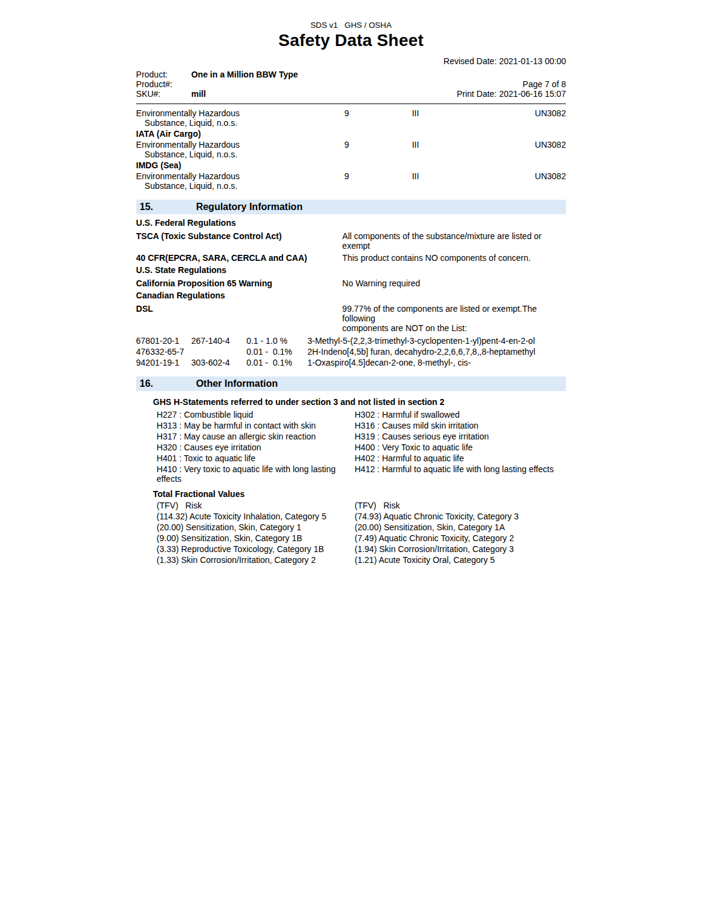SDS v1 GHS / OSHA
Safety Data Sheet
Revised Date: 2021-01-13 00:00
| Product: | One in a Million BBW Type | |
| Product#: | | Page 7 of 8 |
| SKU#: | mill | Print Date: 2021-06-16 15:07 |
| Environmentally Hazardous Substance, Liquid, n.o.s. | 9 | III | UN3082 |
| IATA (Air Cargo) |
| Environmentally Hazardous Substance, Liquid, n.o.s. | 9 | III | UN3082 |
| IMDG (Sea) |
| Environmentally Hazardous Substance, Liquid, n.o.s. | 9 | III | UN3082 |
15. Regulatory Information
U.S. Federal Regulations
| TSCA (Toxic Substance Control Act) | All components of the substance/mixture are listed or exempt |
| 40 CFR(EPCRA, SARA, CERCLA and CAA) | This product contains NO components of concern. |
U.S. State Regulations
| California Proposition 65 Warning | No Warning required |
Canadian Regulations
| DSL | 99.77% of the components are listed or exempt.The following components are NOT on the List: |
| 67801-20-1 | 267-140-4 | 0.1 - 1.0 % | 3-Methyl-5-(2,2,3-trimethyl-3-cyclopenten-1-yl)pent-4-en-2-ol |
| 476332-65-7 | | 0.01 - 0.1% | 2H-Indeno[4,5b] furan, decahydro-2,2,6,6,7,8,,8-heptamethyl |
| 94201-19-1 | 303-602-4 | 0.01 - 0.1% | 1-Oxaspiro[4.5]decan-2-one, 8-methyl-, cis- |
16. Other Information
GHS H-Statements referred to under section 3 and not listed in section 2
| H227 : Combustible liquid | H302 : Harmful if swallowed |
| H313 : May be harmful in contact with skin | H316 : Causes mild skin irritation |
| H317 : May cause an allergic skin reaction | H319 : Causes serious eye irritation |
| H320 : Causes eye irritation | H400 : Very Toxic to aquatic life |
| H401 : Toxic to aquatic life | H402 : Harmful to aquatic life |
| H410 : Very toxic to aquatic life with long lasting effects | H412 : Harmful to aquatic life with long lasting effects |
Total Fractional Values
| (TFV) Risk | (TFV) Risk |
| (114.32) Acute Toxicity Inhalation, Category 5 | (74.93) Aquatic Chronic Toxicity, Category 3 |
| (20.00) Sensitization, Skin, Category 1 | (20.00) Sensitization, Skin, Category 1A |
| (9.00) Sensitization, Skin, Category 1B | (7.49) Aquatic Chronic Toxicity, Category 2 |
| (3.33) Reproductive Toxicology, Category 1B | (1.94) Skin Corrosion/Irritation, Category 3 |
| (1.33) Skin Corrosion/Irritation, Category 2 | (1.21) Acute Toxicity Oral, Category 5 |